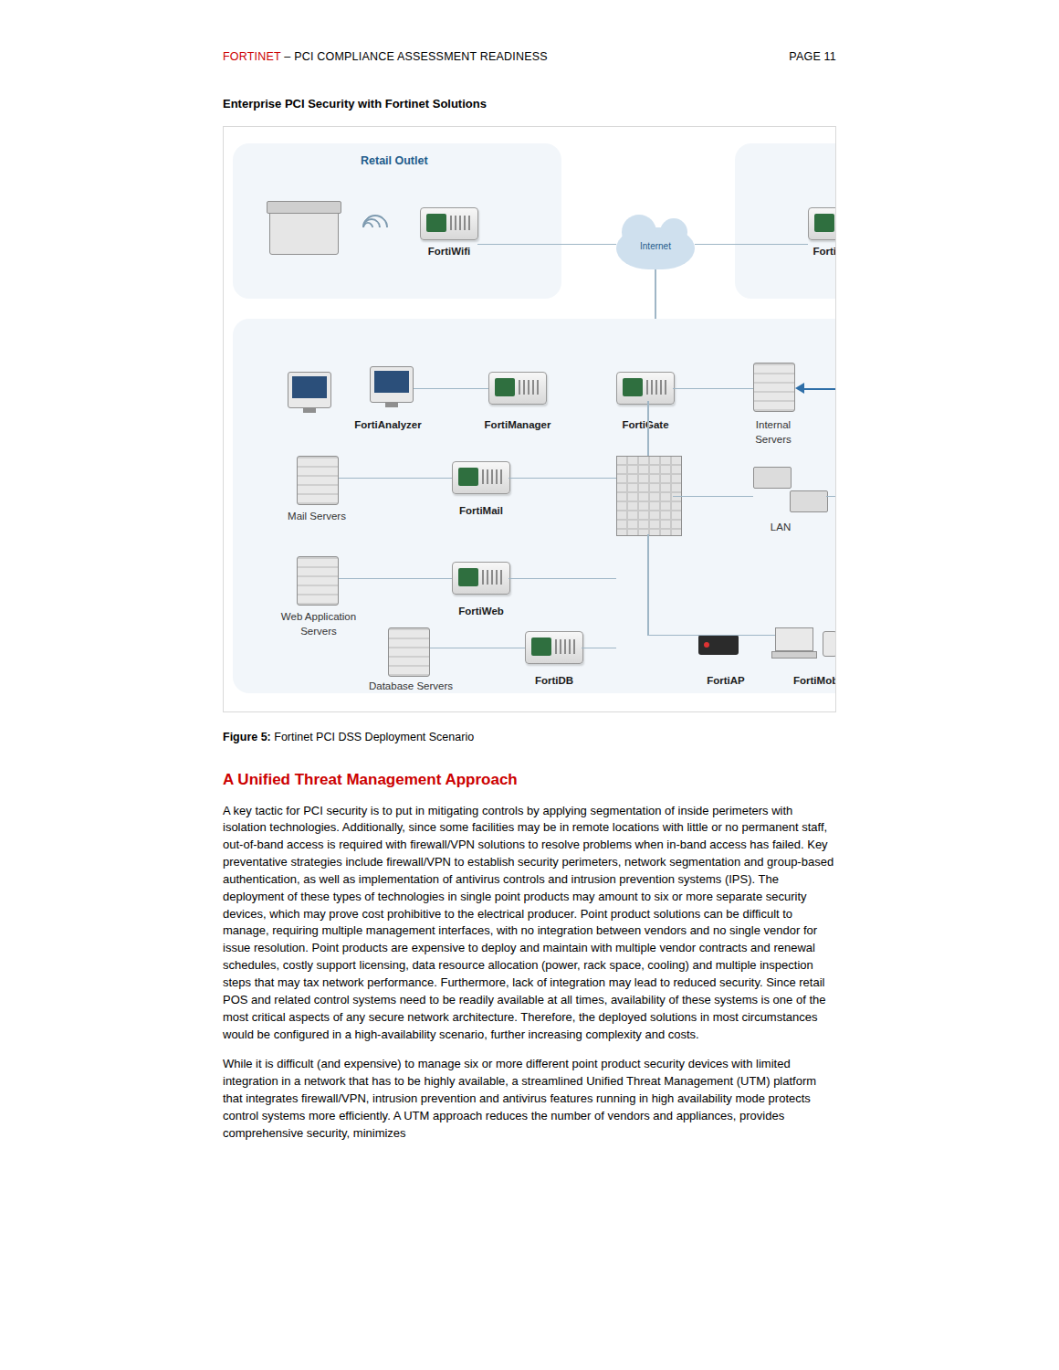FORTINET – PCI COMPLIANCE ASSESSMENT READINESS
PAGE 11
Enterprise PCI Security with Fortinet Solutions
Retail Outlet
FortiWifi
Small Branch Office
FortiGate
Internet
Corporate HQ
FortiAnalyzer
FortiManager
FortiGate
Internal
Servers
FortiScan
Mail Servers
FortiMail
LAN
FortiClient
Web Application
Servers
FortiWeb
Database Servers
FortiDB
FortiAP
FortiMobile
Figure 5: Fortinet PCI DSS Deployment Scenario
A Unified Threat Management Approach
A key tactic for PCI security is to put in mitigating controls by applying segmentation of inside perimeters with isolation technologies. Additionally, since some facilities may be in remote locations with little or no permanent staff, out-of-band access is required with firewall/VPN solutions to resolve problems when in-band access has failed. Key preventative strategies include firewall/VPN to establish security perimeters, network segmentation and group-based authentication, as well as implementation of antivirus controls and intrusion prevention systems (IPS). The deployment of these types of technologies in single point products may amount to six or more separate security devices, which may prove cost prohibitive to the electrical producer. Point product solutions can be difficult to manage, requiring multiple management interfaces, with no integration between vendors and no single vendor for issue resolution. Point products are expensive to deploy and maintain with multiple vendor contracts and renewal schedules, costly support licensing, data resource allocation (power, rack space, cooling) and multiple inspection steps that may tax network performance. Furthermore, lack of integration may lead to reduced security. Since retail POS and related control systems need to be readily available at all times, availability of these systems is one of the most critical aspects of any secure network architecture. Therefore, the deployed solutions in most circumstances would be configured in a high-availability scenario, further increasing complexity and costs.
While it is difficult (and expensive) to manage six or more different point product security devices with limited integration in a network that has to be highly available, a streamlined Unified Threat Management (UTM) platform that integrates firewall/VPN, intrusion prevention and antivirus features running in high availability mode protects control systems more efficiently. A UTM approach reduces the number of vendors and appliances, provides comprehensive security, minimizes